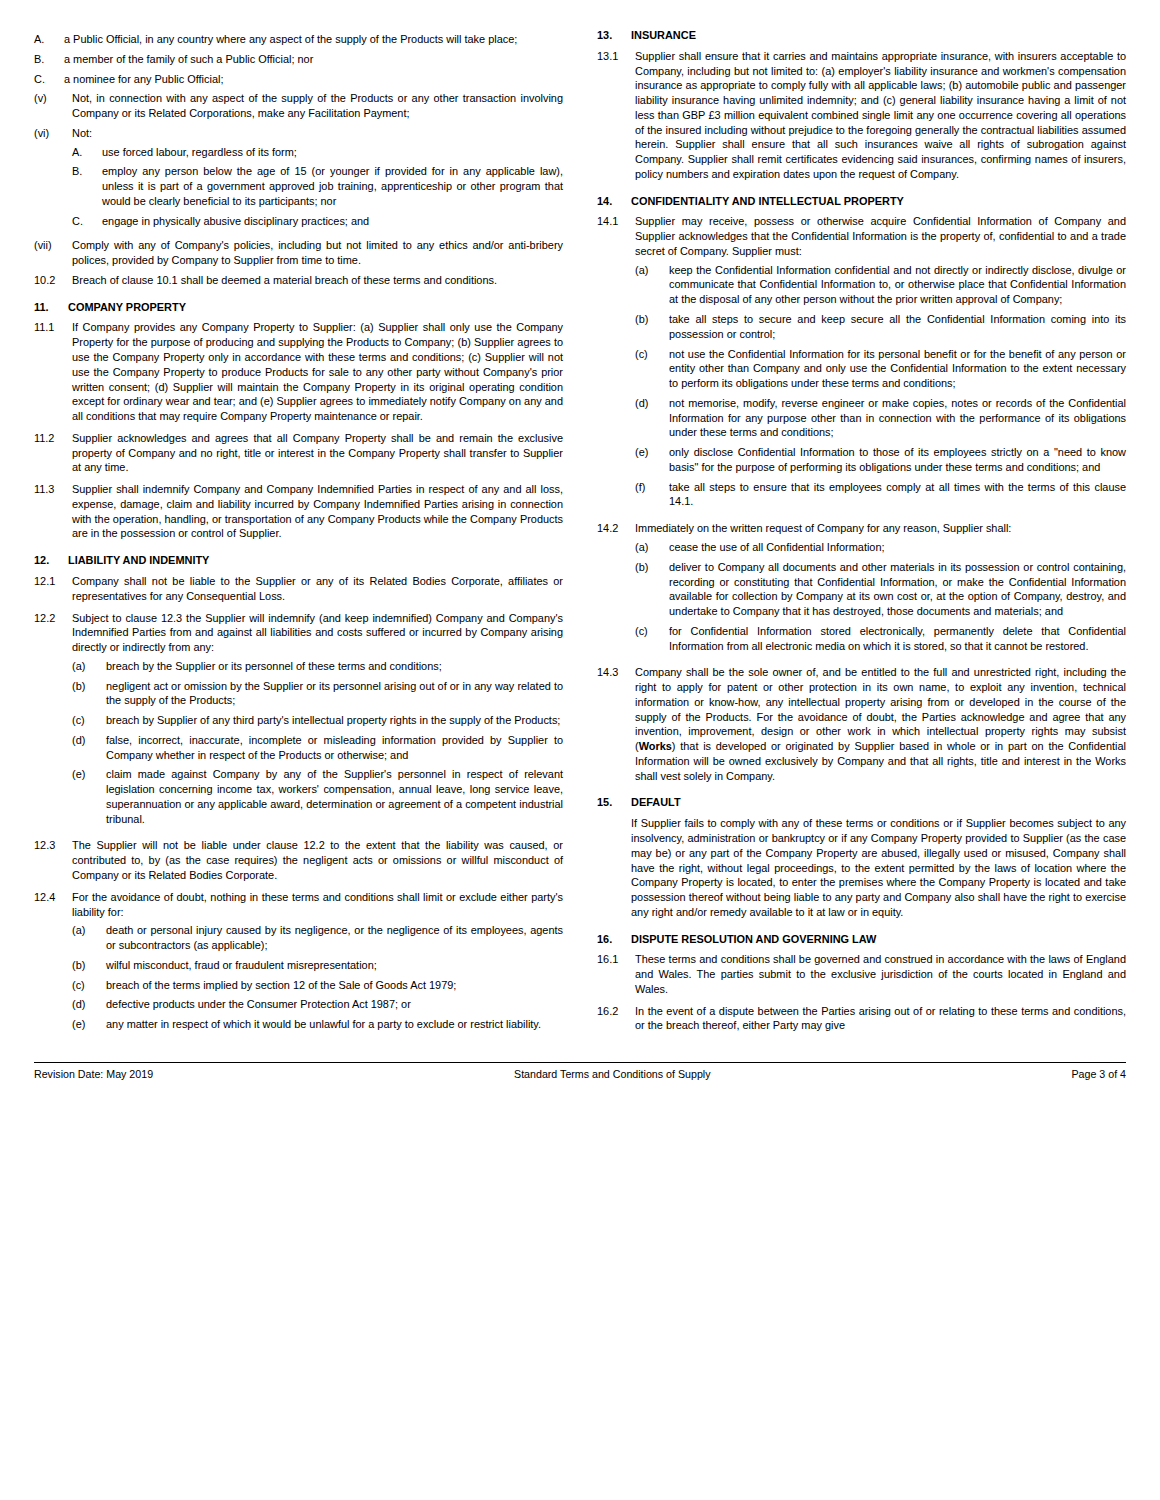A. a Public Official, in any country where any aspect of the supply of the Products will take place;
B. a member of the family of such a Public Official; nor
C. a nominee for any Public Official;
(v) Not, in connection with any aspect of the supply of the Products or any other transaction involving Company or its Related Corporations, make any Facilitation Payment;
(vi) Not:
A. use forced labour, regardless of its form;
B. employ any person below the age of 15 (or younger if provided for in any applicable law), unless it is part of a government approved job training, apprenticeship or other program that would be clearly beneficial to its participants; nor
C. engage in physically abusive disciplinary practices; and
(vii) Comply with any of Company's policies, including but not limited to any ethics and/or anti-bribery polices, provided by Company to Supplier from time to time.
10.2
Breach of clause 10.1 shall be deemed a material breach of these terms and conditions.
11.
Company Property
11.1
If Company provides any Company Property to Supplier: (a) Supplier shall only use the Company Property for the purpose of producing and supplying the Products to Company; (b) Supplier agrees to use the Company Property only in accordance with these terms and conditions; (c) Supplier will not use the Company Property to produce Products for sale to any other party without Company's prior written consent; (d) Supplier will maintain the Company Property in its original operating condition except for ordinary wear and tear; and (e) Supplier agrees to immediately notify Company on any and all conditions that may require Company Property maintenance or repair.
11.2
Supplier acknowledges and agrees that all Company Property shall be and remain the exclusive property of Company and no right, title or interest in the Company Property shall transfer to Supplier at any time.
11.3
Supplier shall indemnify Company and Company Indemnified Parties in respect of any and all loss, expense, damage, claim and liability incurred by Company Indemnified Parties arising in connection with the operation, handling, or transportation of any Company Products while the Company Products are in the possession or control of Supplier.
12.
Liability and Indemnity
12.1
Company shall not be liable to the Supplier or any of its Related Bodies Corporate, affiliates or representatives for any Consequential Loss.
12.2
Subject to clause 12.3 the Supplier will indemnify (and keep indemnified) Company and Company's Indemnified Parties from and against all liabilities and costs suffered or incurred by Company arising directly or indirectly from any:
(a) breach by the Supplier or its personnel of these terms and conditions;
(b) negligent act or omission by the Supplier or its personnel arising out of or in any way related to the supply of the Products;
(c) breach by Supplier of any third party's intellectual property rights in the supply of the Products;
(d) false, incorrect, inaccurate, incomplete or misleading information provided by Supplier to Company whether in respect of the Products or otherwise; and
(e) claim made against Company by any of the Supplier's personnel in respect of relevant legislation concerning income tax, workers' compensation, annual leave, long service leave, superannuation or any applicable award, determination or agreement of a competent industrial tribunal.
12.3
The Supplier will not be liable under clause 12.2 to the extent that the liability was caused, or contributed to, by (as the case requires) the negligent acts or omissions or willful misconduct of Company or its Related Bodies Corporate.
12.4
For the avoidance of doubt, nothing in these terms and conditions shall limit or exclude either party's liability for:
(a) death or personal injury caused by its negligence, or the negligence of its employees, agents or subcontractors (as applicable);
(b) wilful misconduct, fraud or fraudulent misrepresentation;
(c) breach of the terms implied by section 12 of the Sale of Goods Act 1979;
(d) defective products under the Consumer Protection Act 1987; or
(e) any matter in respect of which it would be unlawful for a party to exclude or restrict liability.
13.
Insurance
13.1
Supplier shall ensure that it carries and maintains appropriate insurance, with insurers acceptable to Company, including but not limited to: (a) employer's liability insurance and workmen's compensation insurance as appropriate to comply fully with all applicable laws; (b) automobile public and passenger liability insurance having unlimited indemnity; and (c) general liability insurance having a limit of not less than GBP £3 million equivalent combined single limit any one occurrence covering all operations of the insured including without prejudice to the foregoing generally the contractual liabilities assumed herein. Supplier shall ensure that all such insurances waive all rights of subrogation against Company. Supplier shall remit certificates evidencing said insurances, confirming names of insurers, policy numbers and expiration dates upon the request of Company.
14.
Confidentiality and Intellectual Property
14.1
Supplier may receive, possess or otherwise acquire Confidential Information of Company and Supplier acknowledges that the Confidential Information is the property of, confidential to and a trade secret of Company. Supplier must:
(a) keep the Confidential Information confidential and not directly or indirectly disclose, divulge or communicate that Confidential Information to, or otherwise place that Confidential Information at the disposal of any other person without the prior written approval of Company;
(b) take all steps to secure and keep secure all the Confidential Information coming into its possession or control;
(c) not use the Confidential Information for its personal benefit or for the benefit of any person or entity other than Company and only use the Confidential Information to the extent necessary to perform its obligations under these terms and conditions;
(d) not memorise, modify, reverse engineer or make copies, notes or records of the Confidential Information for any purpose other than in connection with the performance of its obligations under these terms and conditions;
(e) only disclose Confidential Information to those of its employees strictly on a "need to know basis" for the purpose of performing its obligations under these terms and conditions; and
(f) take all steps to ensure that its employees comply at all times with the terms of this clause 14.1.
14.2
Immediately on the written request of Company for any reason, Supplier shall:
(a) cease the use of all Confidential Information;
(b) deliver to Company all documents and other materials in its possession or control containing, recording or constituting that Confidential Information, or make the Confidential Information available for collection by Company at its own cost or, at the option of Company, destroy, and undertake to Company that it has destroyed, those documents and materials; and
(c) for Confidential Information stored electronically, permanently delete that Confidential Information from all electronic media on which it is stored, so that it cannot be restored.
14.3
Company shall be the sole owner of, and be entitled to the full and unrestricted right, including the right to apply for patent or other protection in its own name, to exploit any invention, technical information or know-how, any intellectual property arising from or developed in the course of the supply of the Products. For the avoidance of doubt, the Parties acknowledge and agree that any invention, improvement, design or other work in which intellectual property rights may subsist (Works) that is developed or originated by Supplier based in whole or in part on the Confidential Information will be owned exclusively by Company and that all rights, title and interest in the Works shall vest solely in Company.
15.
Default
If Supplier fails to comply with any of these terms or conditions or if Supplier becomes subject to any insolvency, administration or bankruptcy or if any Company Property provided to Supplier (as the case may be) or any part of the Company Property are abused, illegally used or misused, Company shall have the right, without legal proceedings, to the extent permitted by the laws of location where the Company Property is located, to enter the premises where the Company Property is located and take possession thereof without being liable to any party and Company also shall have the right to exercise any right and/or remedy available to it at law or in equity.
16.
Dispute Resolution and Governing Law
16.1
These terms and conditions shall be governed and construed in accordance with the laws of England and Wales. The parties submit to the exclusive jurisdiction of the courts located in England and Wales.
16.2
In the event of a dispute between the Parties arising out of or relating to these terms and conditions, or the breach thereof, either Party may give
Revision Date: May 2019
Standard Terms and Conditions of Supply
Page 3 of 4